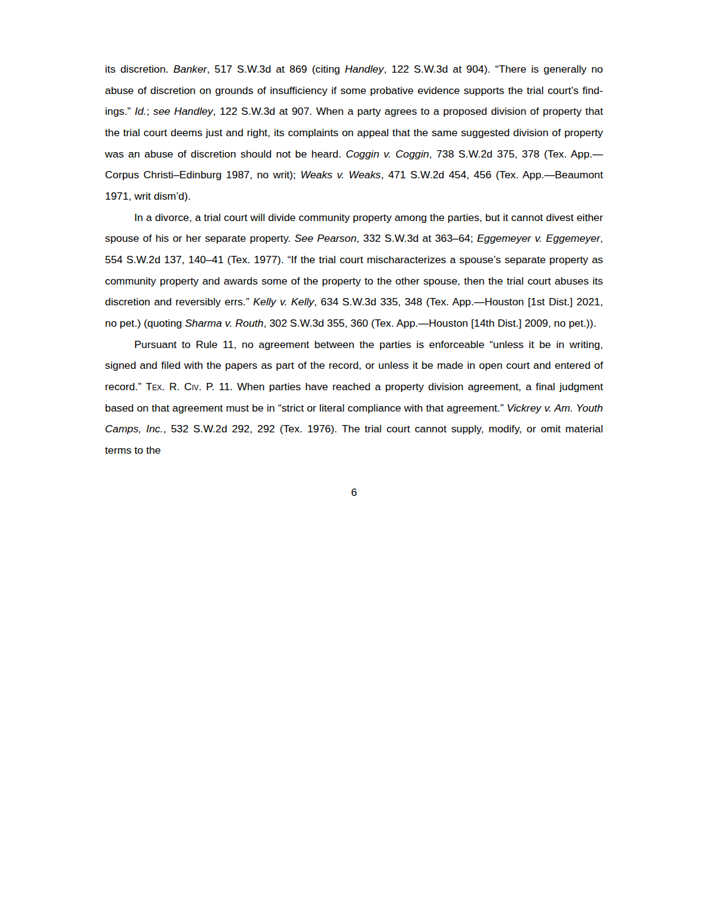its discretion. Banker, 517 S.W.3d at 869 (citing Handley, 122 S.W.3d at 904). “There is generally no abuse of discretion on grounds of insufficiency if some probative evidence supports the trial court’s findings.” Id.; see Handley, 122 S.W.3d at 907. When a party agrees to a proposed division of property that the trial court deems just and right, its complaints on appeal that the same suggested division of property was an abuse of discretion should not be heard. Coggin v. Coggin, 738 S.W.2d 375, 378 (Tex. App.—Corpus Christi–Edinburg 1987, no writ); Weaks v. Weaks, 471 S.W.2d 454, 456 (Tex. App.—Beaumont 1971, writ dism’d).
In a divorce, a trial court will divide community property among the parties, but it cannot divest either spouse of his or her separate property. See Pearson, 332 S.W.3d at 363–64; Eggemeyer v. Eggemeyer, 554 S.W.2d 137, 140–41 (Tex. 1977). “If the trial court mischaracterizes a spouse’s separate property as community property and awards some of the property to the other spouse, then the trial court abuses its discretion and reversibly errs.” Kelly v. Kelly, 634 S.W.3d 335, 348 (Tex. App.—Houston [1st Dist.] 2021, no pet.) (quoting Sharma v. Routh, 302 S.W.3d 355, 360 (Tex. App.—Houston [14th Dist.] 2009, no pet.)).
Pursuant to Rule 11, no agreement between the parties is enforceable “unless it be in writing, signed and filed with the papers as part of the record, or unless it be made in open court and entered of record.” Tex. R. Civ. P. 11. When parties have reached a property division agreement, a final judgment based on that agreement must be in “strict or literal compliance with that agreement.” Vickrey v. Am. Youth Camps, Inc., 532 S.W.2d 292, 292 (Tex. 1976). The trial court cannot supply, modify, or omit material terms to the
6